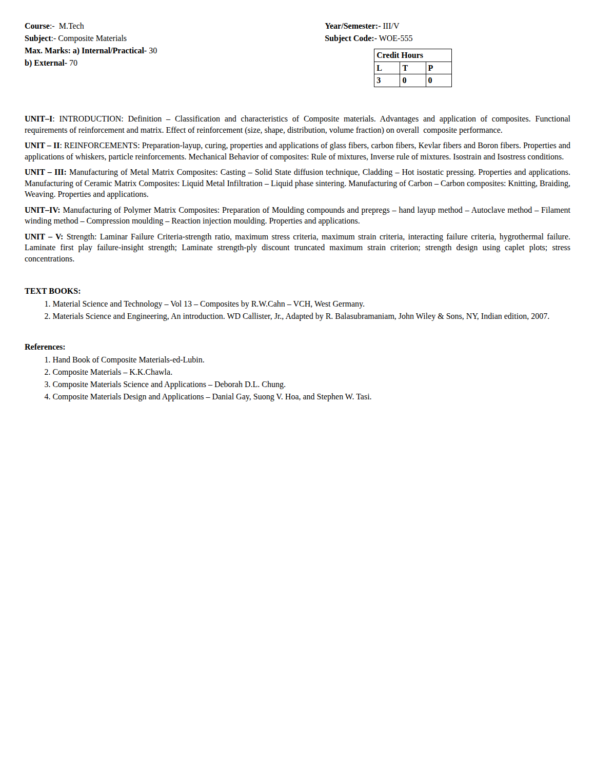Course:- M.Tech
Subject:- Composite Materials
Max. Marks: a) Internal/Practical- 30
b) External- 70
Year/Semester:- III/V
Subject Code:- WOE-555
| Credit Hours |
| L | T | P |
| 3 | 0 | 0 |
UNIT–I: INTRODUCTION: Definition – Classification and characteristics of Composite materials. Advantages and application of composites. Functional requirements of reinforcement and matrix. Effect of reinforcement (size, shape, distribution, volume fraction) on overall composite performance.
UNIT – II: REINFORCEMENTS: Preparation-layup, curing, properties and applications of glass fibers, carbon fibers, Kevlar fibers and Boron fibers. Properties and applications of whiskers, particle reinforcements. Mechanical Behavior of composites: Rule of mixtures, Inverse rule of mixtures. Isostrain and Isostress conditions.
UNIT – III: Manufacturing of Metal Matrix Composites: Casting – Solid State diffusion technique, Cladding – Hot isostatic pressing. Properties and applications. Manufacturing of Ceramic Matrix Composites: Liquid Metal Infiltration – Liquid phase sintering. Manufacturing of Carbon – Carbon composites: Knitting, Braiding, Weaving. Properties and applications.
UNIT–IV: Manufacturing of Polymer Matrix Composites: Preparation of Moulding compounds and prepregs – hand layup method – Autoclave method – Filament winding method – Compression moulding – Reaction injection moulding. Properties and applications.
UNIT – V: Strength: Laminar Failure Criteria-strength ratio, maximum stress criteria, maximum strain criteria, interacting failure criteria, hygrothermal failure. Laminate first play failure-insight strength; Laminate strength-ply discount truncated maximum strain criterion; strength design using caplet plots; stress concentrations.
TEXT BOOKS:
Material Science and Technology – Vol 13 – Composites by R.W.Cahn – VCH, West Germany.
Materials Science and Engineering, An introduction. WD Callister, Jr., Adapted by R. Balasubramaniam, John Wiley & Sons, NY, Indian edition, 2007.
References:
Hand Book of Composite Materials-ed-Lubin.
Composite Materials – K.K.Chawla.
Composite Materials Science and Applications – Deborah D.L. Chung.
Composite Materials Design and Applications – Danial Gay, Suong V. Hoa, and Stephen W. Tasi.